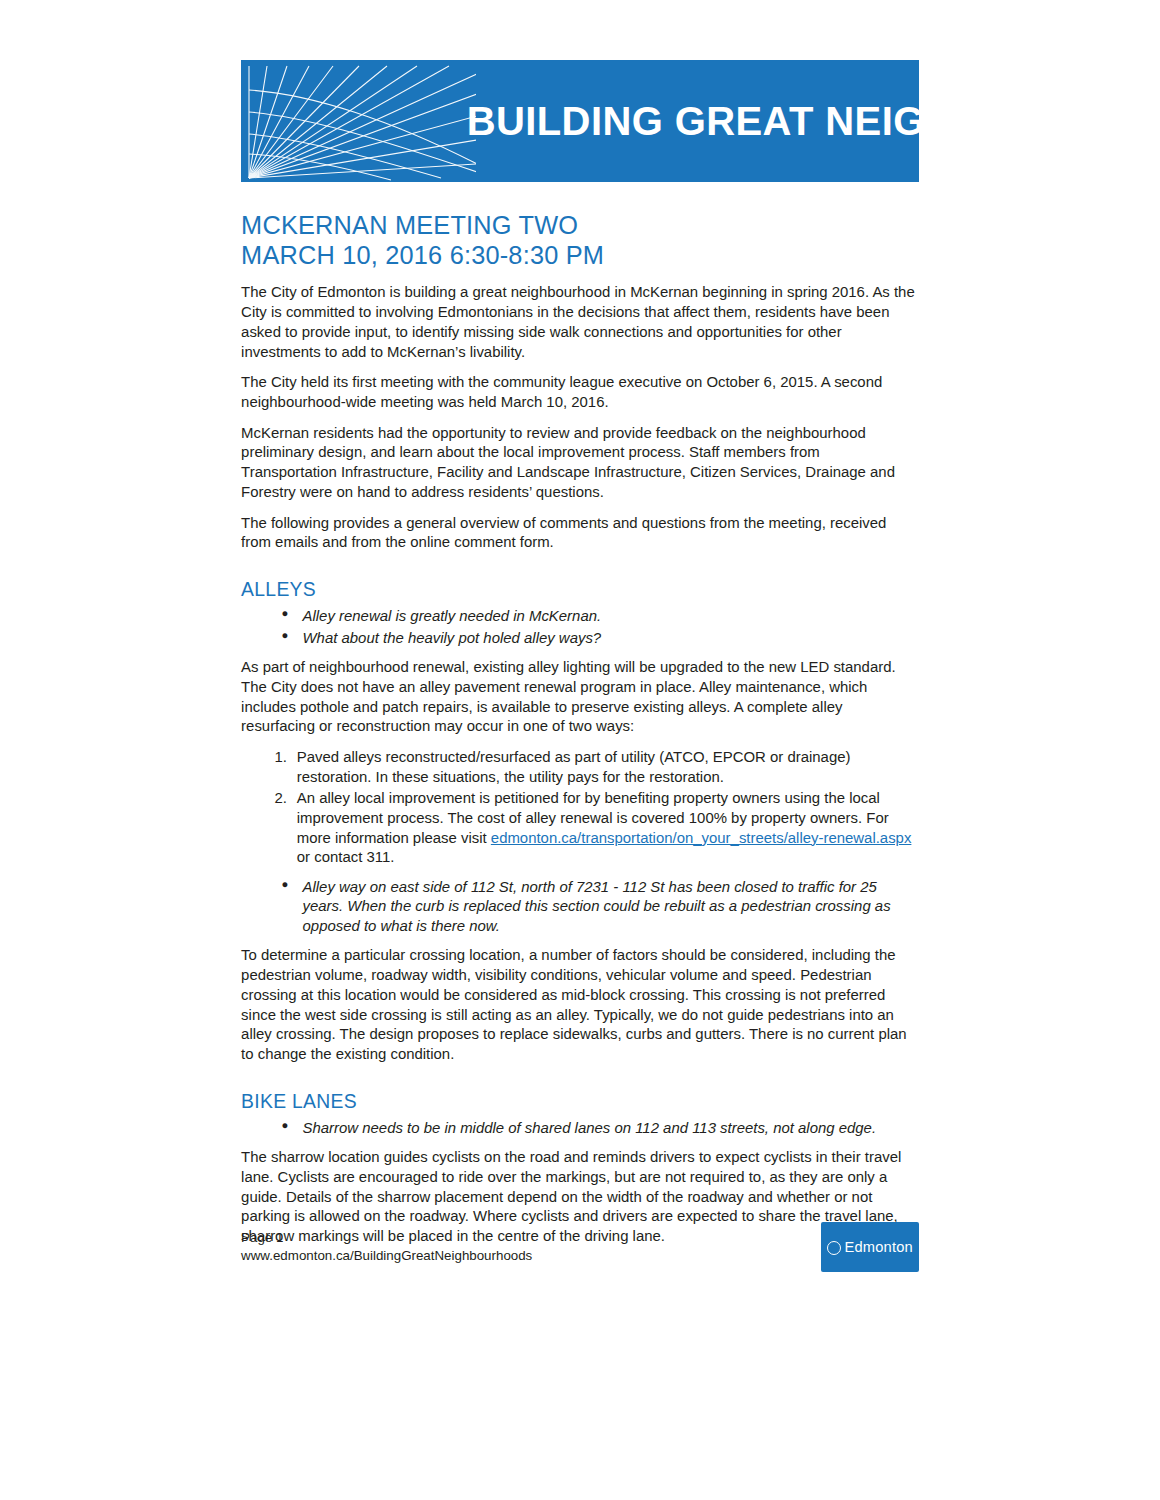BUILDING GREAT NEIGHBOURHOODS
MCKERNAN MEETING TWO
MARCH 10, 2016 6:30-8:30 PM
The City of Edmonton is building a great neighbourhood in McKernan beginning in spring 2016. As the City is committed to involving Edmontonians in the decisions that affect them, residents have been asked to provide input, to identify missing side walk connections and opportunities for other investments to add to McKernan’s livability.
The City held its first meeting with the community league executive on October 6, 2015. A second neighbourhood-wide meeting was held March 10, 2016.
McKernan residents had the opportunity to review and provide feedback on the neighbourhood preliminary design, and learn about the local improvement process. Staff members from Transportation Infrastructure, Facility and Landscape Infrastructure, Citizen Services, Drainage and Forestry were on hand to address residents’ questions.
The following provides a general overview of comments and questions from the meeting, received from emails and from the online comment form.
ALLEYS
Alley renewal is greatly needed in McKernan.
What about the heavily pot holed alley ways?
As part of neighbourhood renewal, existing alley lighting will be upgraded to the new LED standard. The City does not have an alley pavement renewal program in place. Alley maintenance, which includes pothole and patch repairs, is available to preserve existing alleys. A complete alley resurfacing or reconstruction may occur in one of two ways:
Paved alleys reconstructed/resurfaced as part of utility (ATCO, EPCOR or drainage) restoration. In these situations, the utility pays for the restoration.
An alley local improvement is petitioned for by benefiting property owners using the local improvement process. The cost of alley renewal is covered 100% by property owners. For more information please visit edmonton.ca/transportation/on_your_streets/alley-renewal.aspx or contact 311.
Alley way on east side of 112 St, north of 7231 - 112 St has been closed to traffic for 25 years. When the curb is replaced this section could be rebuilt as a pedestrian crossing as opposed to what is there now.
To determine a particular crossing location, a number of factors should be considered, including the pedestrian volume, roadway width, visibility conditions, vehicular volume and speed. Pedestrian crossing at this location would be considered as mid-block crossing. This crossing is not preferred since the west side crossing is still acting as an alley. Typically, we do not guide pedestrians into an alley crossing. The design proposes to replace sidewalks, curbs and gutters. There is no current plan to change the existing condition.
BIKE LANES
Sharrow needs to be in middle of shared lanes on 112 and 113 streets, not along edge.
The sharrow location guides cyclists on the road and reminds drivers to expect cyclists in their travel lane. Cyclists are encouraged to ride over the markings, but are not required to, as they are only a guide. Details of the sharrow placement depend on the width of the roadway and whether or not parking is allowed on the roadway. Where cyclists and drivers are expected to share the travel lane, sharrow markings will be placed in the centre of the driving lane.
Page 1
www.edmonton.ca/BuildingGreatNeighbourhoods
Edmonton